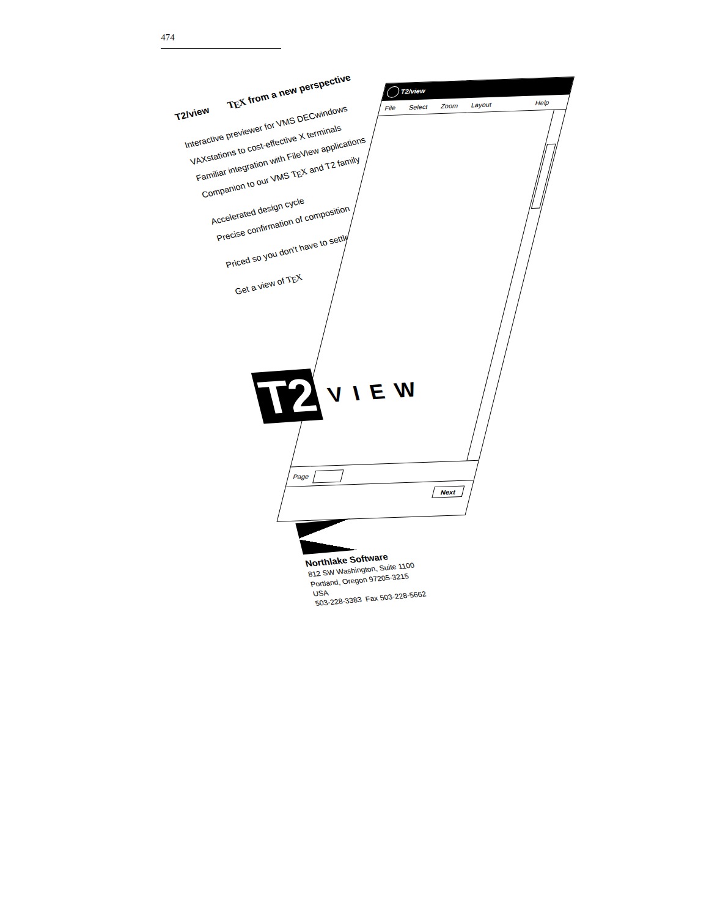474
2
T2/view TEX from a new perspective
Interactive previewer for VMS DECwindows
VAXstations to cost-effective X terminals
Familiar integration with FileView applications
Companion to our VMS TEX and T2 family
Accelerated design cycle
Precise confirmation of composition
Priced so you don't have to settle for less
Get a view of TEX
T2/view
File Select Zoom Layout Help
Page
Next
T2 VIEW
Northlake Software
812 SW Washington, Suite 1100
Portland, Oregon 97205-3215
USA
503-228-3383 Fax 503-228-5662